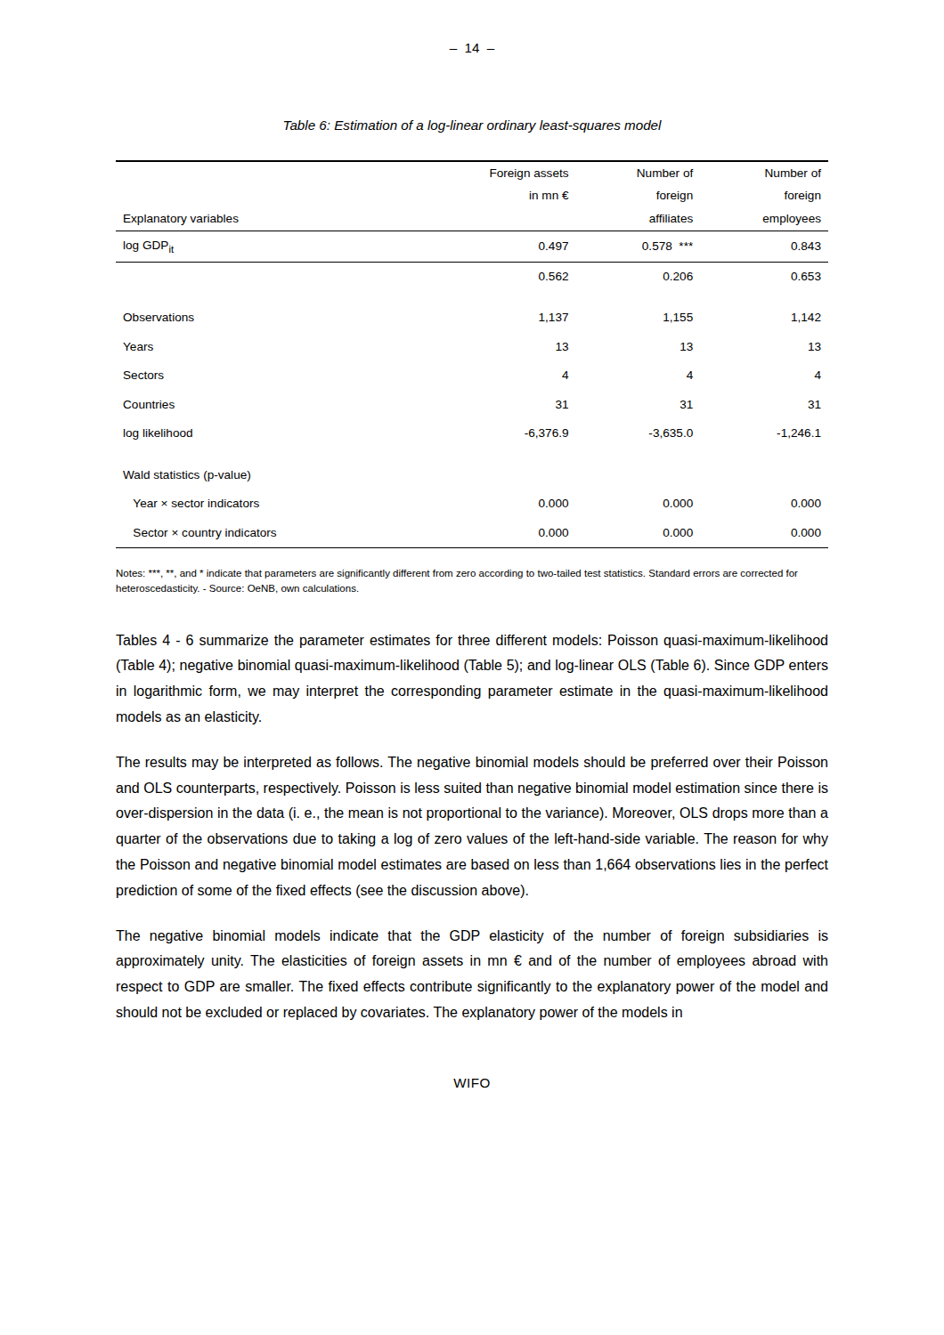– 14 –
Table 6: Estimation of a log-linear ordinary least-squares model
| | Foreign assets | Number of | Number of |
| --- | --- | --- | --- |
| | in mn € | foreign | foreign |
| Explanatory variables | | affiliates | employees |
| log GDP it | 0.497 | 0.578 *** | 0.843 |
| | 0.562 | 0.206 | 0.653 |
| Observations | 1,137 | 1,155 | 1,142 |
| Years | 13 | 13 | 13 |
| Sectors | 4 | 4 | 4 |
| Countries | 31 | 31 | 31 |
| log likelihood | -6,376.9 | -3,635.0 | -1,246.1 |
| Wald statistics (p-value) | | | |
| Year × sector indicators | 0.000 | 0.000 | 0.000 |
| Sector × country indicators | 0.000 | 0.000 | 0.000 |
Notes: ***, **, and * indicate that parameters are significantly different from zero according to two-tailed test statistics. Standard errors are corrected for heteroscedasticity. - Source: OeNB, own calculations.
Tables 4 - 6 summarize the parameter estimates for three different models: Poisson quasi-maximum-likelihood (Table 4); negative binomial quasi-maximum-likelihood (Table 5); and log-linear OLS (Table 6). Since GDP enters in logarithmic form, we may interpret the corresponding parameter estimate in the quasi-maximum-likelihood models as an elasticity.
The results may be interpreted as follows. The negative binomial models should be preferred over their Poisson and OLS counterparts, respectively. Poisson is less suited than negative binomial model estimation since there is over-dispersion in the data (i. e., the mean is not proportional to the variance). Moreover, OLS drops more than a quarter of the observations due to taking a log of zero values of the left-hand-side variable. The reason for why the Poisson and negative binomial model estimates are based on less than 1,664 observations lies in the perfect prediction of some of the fixed effects (see the discussion above).
The negative binomial models indicate that the GDP elasticity of the number of foreign subsidiaries is approximately unity. The elasticities of foreign assets in mn € and of the number of employees abroad with respect to GDP are smaller. The fixed effects contribute significantly to the explanatory power of the model and should not be excluded or replaced by covariates. The explanatory power of the models in
WIFO